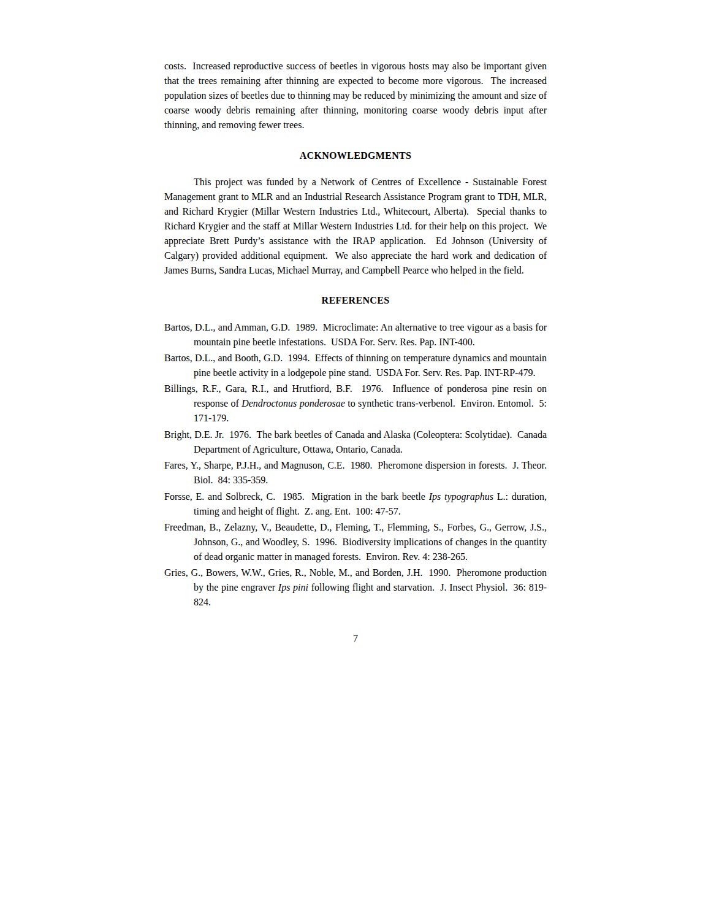costs. Increased reproductive success of beetles in vigorous hosts may also be important given that the trees remaining after thinning are expected to become more vigorous. The increased population sizes of beetles due to thinning may be reduced by minimizing the amount and size of coarse woody debris remaining after thinning, monitoring coarse woody debris input after thinning, and removing fewer trees.
ACKNOWLEDGMENTS
This project was funded by a Network of Centres of Excellence - Sustainable Forest Management grant to MLR and an Industrial Research Assistance Program grant to TDH, MLR, and Richard Krygier (Millar Western Industries Ltd., Whitecourt, Alberta). Special thanks to Richard Krygier and the staff at Millar Western Industries Ltd. for their help on this project. We appreciate Brett Purdy’s assistance with the IRAP application. Ed Johnson (University of Calgary) provided additional equipment. We also appreciate the hard work and dedication of James Burns, Sandra Lucas, Michael Murray, and Campbell Pearce who helped in the field.
REFERENCES
Bartos, D.L., and Amman, G.D. 1989. Microclimate: An alternative to tree vigour as a basis for mountain pine beetle infestations. USDA For. Serv. Res. Pap. INT-400.
Bartos, D.L., and Booth, G.D. 1994. Effects of thinning on temperature dynamics and mountain pine beetle activity in a lodgepole pine stand. USDA For. Serv. Res. Pap. INT-RP-479.
Billings, R.F., Gara, R.I., and Hrutfiord, B.F. 1976. Influence of ponderosa pine resin on response of Dendroctonus ponderosae to synthetic trans-verbenol. Environ. Entomol. 5: 171-179.
Bright, D.E. Jr. 1976. The bark beetles of Canada and Alaska (Coleoptera: Scolytidae). Canada Department of Agriculture, Ottawa, Ontario, Canada.
Fares, Y., Sharpe, P.J.H., and Magnuson, C.E. 1980. Pheromone dispersion in forests. J. Theor. Biol. 84: 335-359.
Forsse, E. and Solbreck, C. 1985. Migration in the bark beetle Ips typographus L.: duration, timing and height of flight. Z. ang. Ent. 100: 47-57.
Freedman, B., Zelazny, V., Beaudette, D., Fleming, T., Flemming, S., Forbes, G., Gerrow, J.S., Johnson, G., and Woodley, S. 1996. Biodiversity implications of changes in the quantity of dead organic matter in managed forests. Environ. Rev. 4: 238-265.
Gries, G., Bowers, W.W., Gries, R., Noble, M., and Borden, J.H. 1990. Pheromone production by the pine engraver Ips pini following flight and starvation. J. Insect Physiol. 36: 819-824.
7